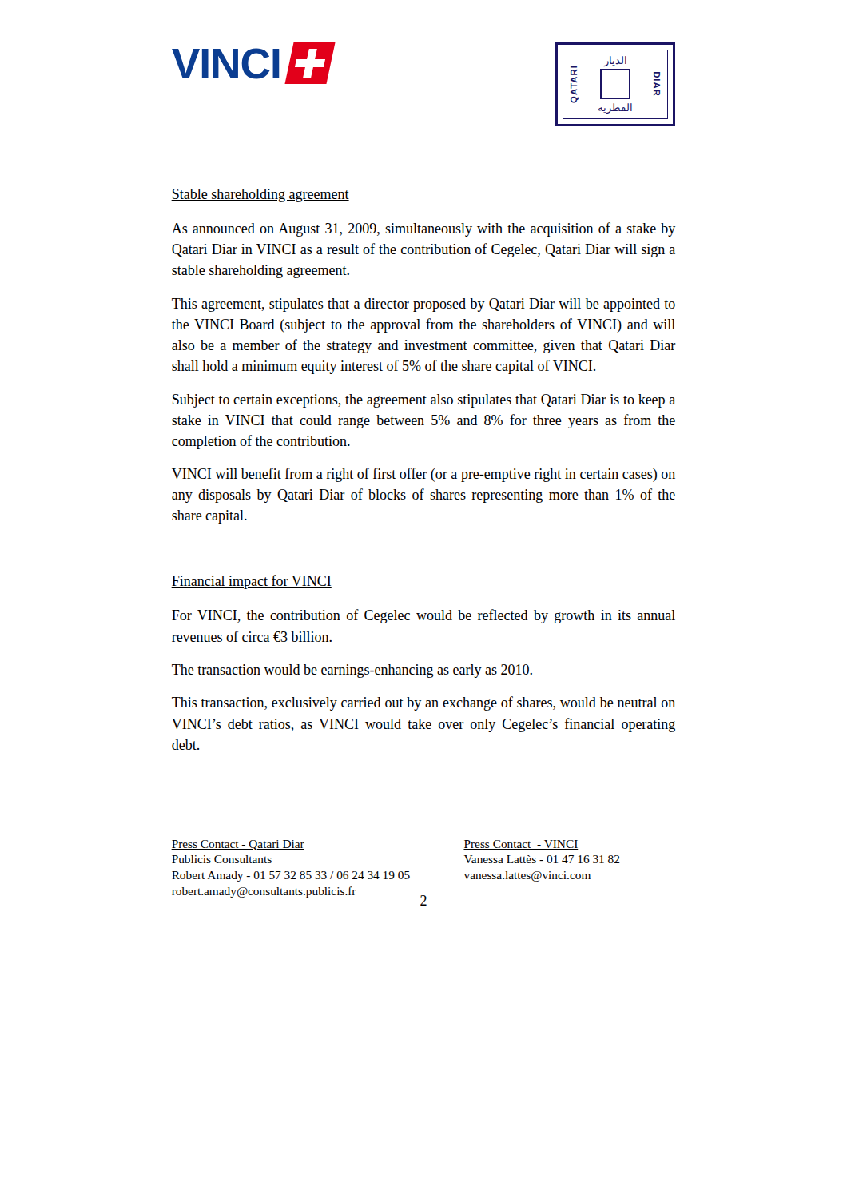VINCI
الديار QATARI DIAR القطرية
Stable shareholding agreement
As announced on August 31, 2009, simultaneously with the acquisition of a stake by Qatari Diar in VINCI as a result of the contribution of Cegelec, Qatari Diar will sign a stable shareholding agreement.
This agreement, stipulates that a director proposed by Qatari Diar will be appointed to the VINCI Board (subject to the approval from the shareholders of VINCI) and will also be a member of the strategy and investment committee, given that Qatari Diar shall hold a minimum equity interest of 5% of the share capital of VINCI.
Subject to certain exceptions, the agreement also stipulates that Qatari Diar is to keep a stake in VINCI that could range between 5% and 8% for three years as from the completion of the contribution.
VINCI will benefit from a right of first offer (or a pre-emptive right in certain cases) on any disposals by Qatari Diar of blocks of shares representing more than 1% of the share capital.
Financial impact for VINCI
For VINCI, the contribution of Cegelec would be reflected by growth in its annual revenues of circa €3 billion.
The transaction would be earnings-enhancing as early as 2010.
This transaction, exclusively carried out by an exchange of shares, would be neutral on VINCI’s debt ratios, as VINCI would take over only Cegelec’s financial operating debt.
Press Contact - Qatari Diar
Publicis Consultants
Robert Amady - 01 57 32 85 33 / 06 24 34 19 05
robert.amady@consultants.publicis.fr
Press Contact - VINCI
Vanessa Lattès - 01 47 16 31 82
vanessa.lattes@vinci.com
2